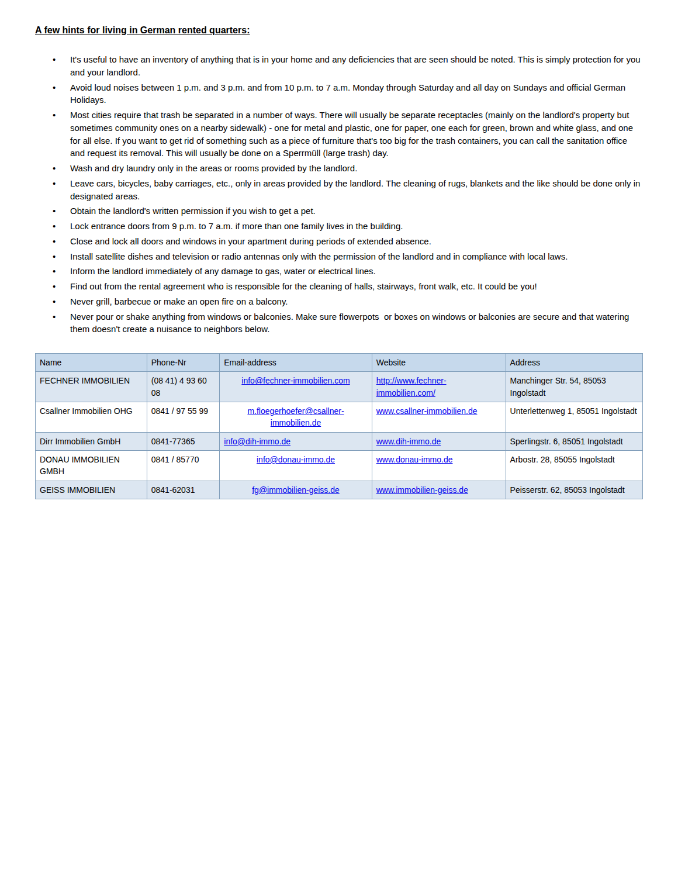A few hints for living in German rented quarters:
It's useful to have an inventory of anything that is in your home and any deficiencies that are seen should be noted. This is simply protection for you and your landlord.
Avoid loud noises between 1 p.m. and 3 p.m. and from 10 p.m. to 7 a.m. Monday through Saturday and all day on Sundays and official German Holidays.
Most cities require that trash be separated in a number of ways. There will usually be separate receptacles (mainly on the landlord's property but sometimes community ones on a nearby sidewalk) - one for metal and plastic, one for paper, one each for green, brown and white glass, and one for all else. If you want to get rid of something such as a piece of furniture that's too big for the trash containers, you can call the sanitation office and request its removal. This will usually be done on a Sperrmüll (large trash) day.
Wash and dry laundry only in the areas or rooms provided by the landlord.
Leave cars, bicycles, baby carriages, etc., only in areas provided by the landlord. The cleaning of rugs, blankets and the like should be done only in designated areas.
Obtain the landlord's written permission if you wish to get a pet.
Lock entrance doors from 9 p.m. to 7 a.m. if more than one family lives in the building.
Close and lock all doors and windows in your apartment during periods of extended absence.
Install satellite dishes and television or radio antennas only with the permission of the landlord and in compliance with local laws.
Inform the landlord immediately of any damage to gas, water or electrical lines.
Find out from the rental agreement who is responsible for the cleaning of halls, stairways, front walk, etc. It could be you!
Never grill, barbecue or make an open fire on a balcony.
Never pour or shake anything from windows or balconies. Make sure flowerpots or boxes on windows or balconies are secure and that watering them doesn't create a nuisance to neighbors below.
| Name | Phone-Nr | Email-address | Website | Address |
| --- | --- | --- | --- | --- |
| FECHNER IMMOBILIEN | (08 41) 4 93 60 08 | info@fechner-immobilien.com | http://www.fechner-immobilien.com/ | Manchinger Str. 54, 85053 Ingolstadt |
| Csallner Immobilien OHG | 0841 / 97 55 99 | m.floegerhoefer@csallner-immobilien.de | www.csallner-immobilien.de | Unterlettenweg 1, 85051 Ingolstadt |
| Dirr Immobilien GmbH | 0841-77365 | info@dih-immo.de | www.dih-immo.de | Sperlingstr. 6, 85051 Ingolstadt |
| DONAU IMMOBILIEN GMBH | 0841 / 85770 | info@donau-immo.de | www.donau-immo.de | Arbostr. 28, 85055 Ingolstadt |
| GEISS IMMOBILIEN | 0841-62031 | fg@immobilien-geiss.de | www.immobilien-geiss.de | Peisserstr. 62, 85053 Ingolstadt |